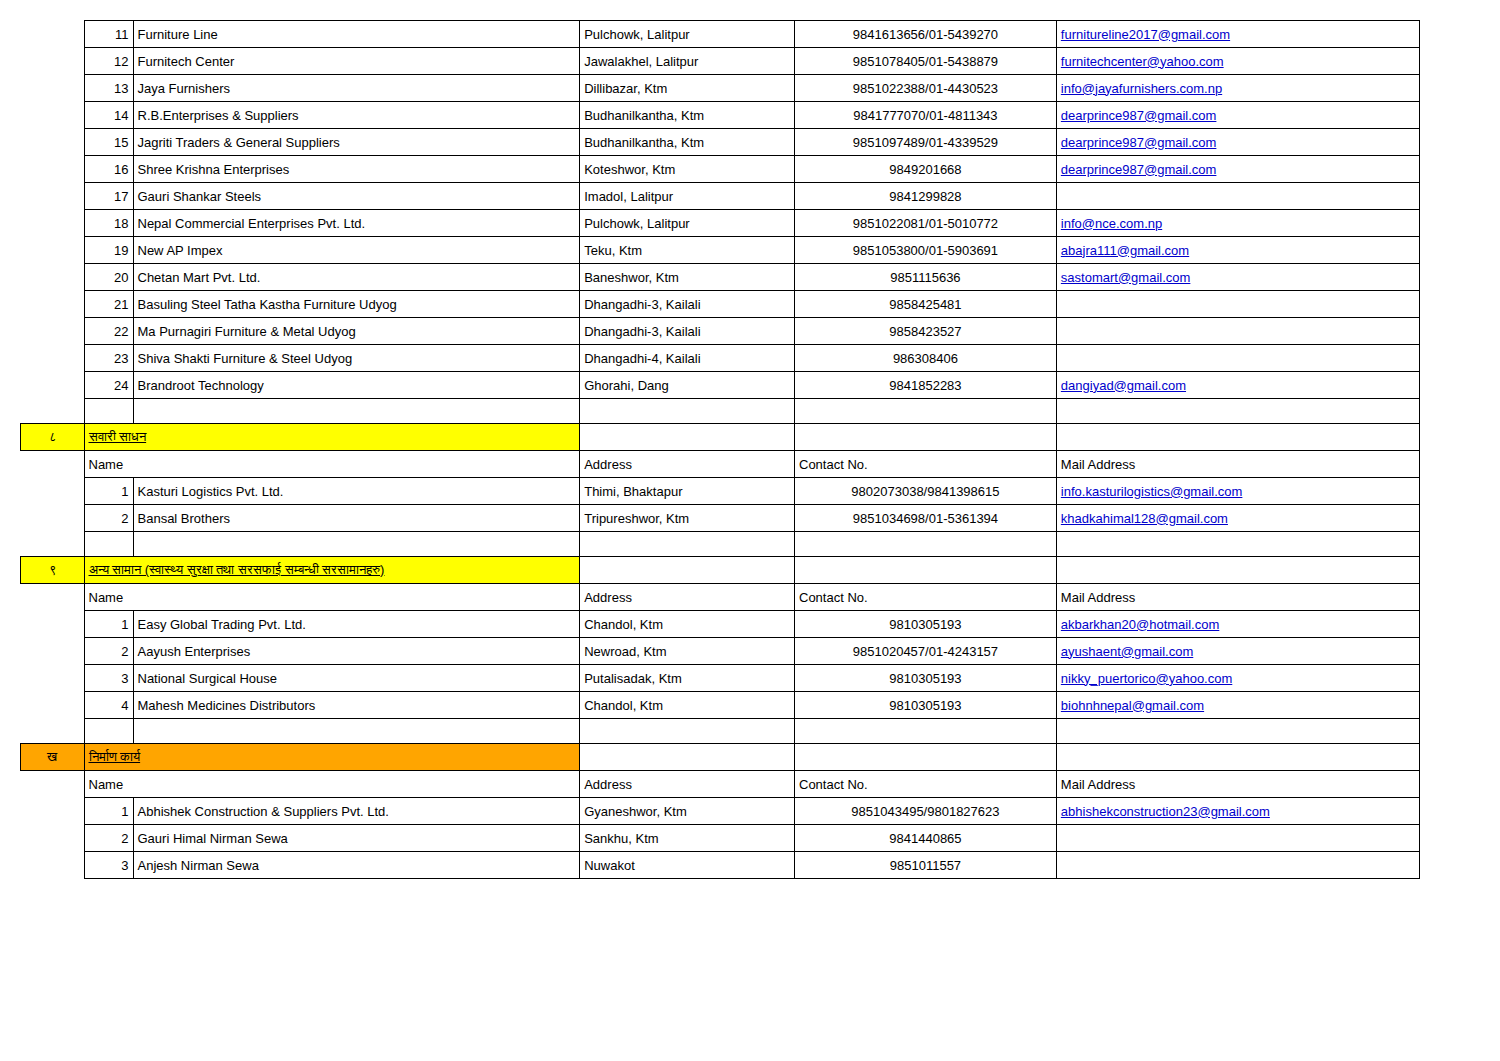| | 11 | Furniture Line | Pulchowk, Lalitpur | 9841613656/01-5439270 | furnitureline2017@gmail.com |
| | 12 | Furnitech Center | Jawalakhel, Lalitpur | 9851078405/01-5438879 | furnitechcenter@yahoo.com |
| | 13 | Jaya Furnishers | Dillibazar, Ktm | 9851022388/01-4430523 | info@jayafurnishers.com.np |
| | 14 | R.B.Enterprises & Suppliers | Budhanilkantha, Ktm | 9841777070/01-4811343 | dearprince987@gmail.com |
| | 15 | Jagriti Traders & General Suppliers | Budhanilkantha, Ktm | 9851097489/01-4339529 | dearprince987@gmail.com |
| | 16 | Shree Krishna Enterprises | Koteshwor, Ktm | 9849201668 | dearprince987@gmail.com |
| | 17 | Gauri Shankar Steels | Imadol, Lalitpur | 9841299828 | |
| | 18 | Nepal Commercial Enterprises Pvt. Ltd. | Pulchowk, Lalitpur | 9851022081/01-5010772 | info@nce.com.np |
| | 19 | New AP Impex | Teku, Ktm | 9851053800/01-5903691 | abajra111@gmail.com |
| | 20 | Chetan Mart Pvt. Ltd. | Baneshwor, Ktm | 9851115636 | sastomart@gmail.com |
| | 21 | Basuling Steel Tatha Kastha Furniture Udyog | Dhangadhi-3, Kailali | 9858425481 | |
| | 22 | Ma Purnagiri Furniture & Metal Udyog | Dhangadhi-3, Kailali | 9858423527 | |
| | 23 | Shiva Shakti Furniture & Steel Udyog | Dhangadhi-4, Kailali | 986308406 | |
| | 24 | Brandroot Technology | Ghorahi, Dang | 9841852283 | dangiyad@gmail.com |
| ८ | सवारी साधन | | | |
| | Name | Address | Contact No. | Mail Address |
| | 1 | Kasturi Logistics Pvt. Ltd. | Thimi, Bhaktapur | 9802073038/9841398615 | info.kasturilogistics@gmail.com |
| | 2 | Bansal Brothers | Tripureshwor, Ktm | 9851034698/01-5361394 | khadkahimal128@gmail.com |
| ९ | अन्य सामान (स्वास्थ्य सुरक्षा तथा सरसफाई सम्बन्धी सरसामानहरु) | | | |
| | Name | Address | Contact No. | Mail Address |
| | 1 | Easy Global Trading Pvt. Ltd. | Chandol, Ktm | 9810305193 | akbarkhan20@hotmail.com |
| | 2 | Aayush Enterprises | Newroad, Ktm | 9851020457/01-4243157 | ayushaent@gmail.com |
| | 3 | National Surgical House | Putalisadak, Ktm | 9810305193 | nikky_puertorico@yahoo.com |
| | 4 | Mahesh Medicines Distributors | Chandol, Ktm | 9810305193 | biohnhnepal@gmail.com |
| ख | निर्माण कार्य | | | |
| | Name | Address | Contact No. | Mail Address |
| | 1 | Abhishek Construction & Suppliers Pvt. Ltd. | Gyaneshwor, Ktm | 9851043495/9801827623 | abhishekconstruction23@gmail.com |
| | 2 | Gauri Himal Nirman Sewa | Sankhu, Ktm | 9841440865 | |
| | 3 | Anjesh Nirman Sewa | Nuwakot | 9851011557 | |